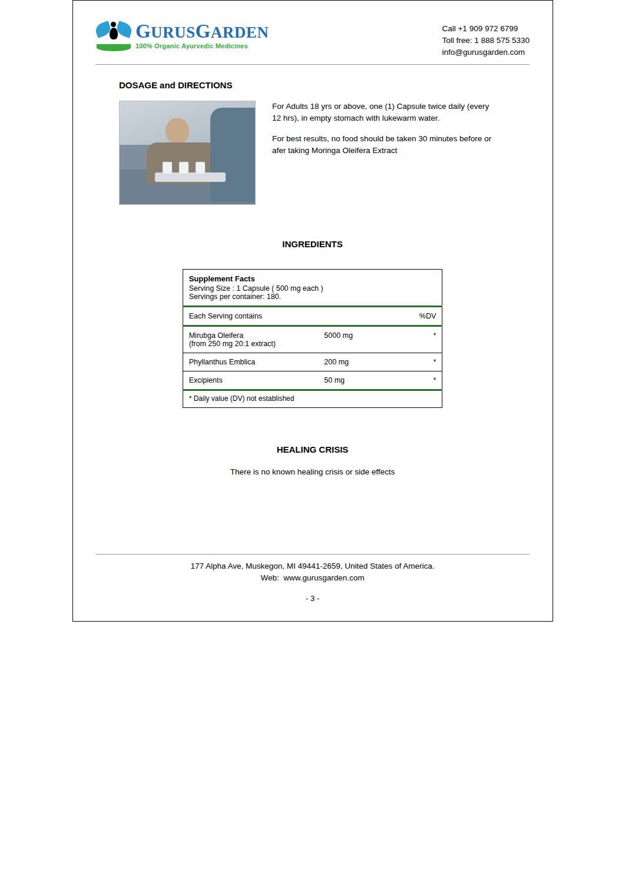GURUS GARDEN
100% Organic Ayurvedic Medicines
Call +1 909 972 6799
Toll free: 1 888 575 5330
info@gurusgarden.com
DOSAGE and DIRECTIONS
For Adults 18 yrs or above, one (1) Capsule twice daily (every 12 hrs), in empty stomach with lukewarm water.
For best results, no food should be taken 30 minutes before or afer taking Moringa Oleifera Extract
INGREDIENTS
| Supplement Facts |
| Serving Size : 1 Capsule ( 500 mg each ) Servings per container: 180. |
| Each Serving contains | | %DV |
| Mirubga Oleifera (from 250 mg 20:1 extract) | 5000 mg | * |
| Phyllanthus Emblica | 200 mg | * |
| Excipients | 50 mg | * |
| * Daily value (DV) not established |
HEALING CRISIS
There is no known healing crisis or side effects
177 Alpha Ave, Muskegon, MI 49441-2659, United States of America.
Web: www.gurusgarden.com
- 3 -